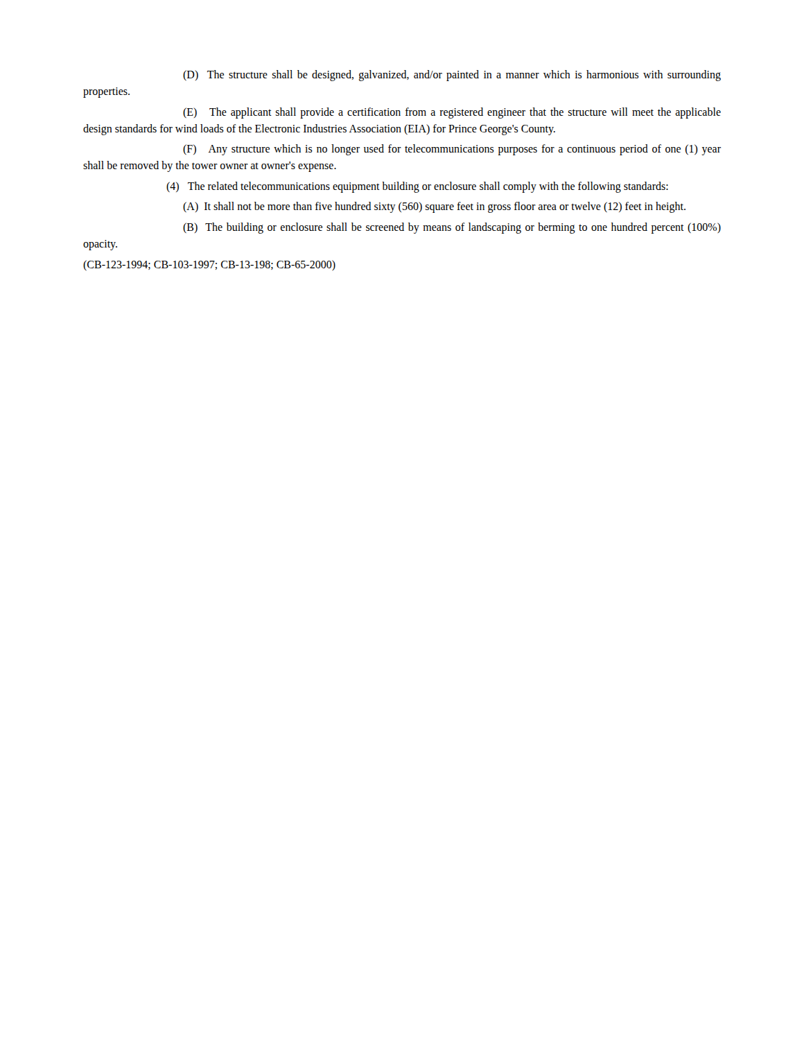(D) The structure shall be designed, galvanized, and/or painted in a manner which is harmonious with surrounding properties.
(E) The applicant shall provide a certification from a registered engineer that the structure will meet the applicable design standards for wind loads of the Electronic Industries Association (EIA) for Prince George's County.
(F) Any structure which is no longer used for telecommunications purposes for a continuous period of one (1) year shall be removed by the tower owner at owner's expense.
(4) The related telecommunications equipment building or enclosure shall comply with the following standards:
(A) It shall not be more than five hundred sixty (560) square feet in gross floor area or twelve (12) feet in height.
(B) The building or enclosure shall be screened by means of landscaping or berming to one hundred percent (100%) opacity.
(CB-123-1994; CB-103-1997; CB-13-198; CB-65-2000)